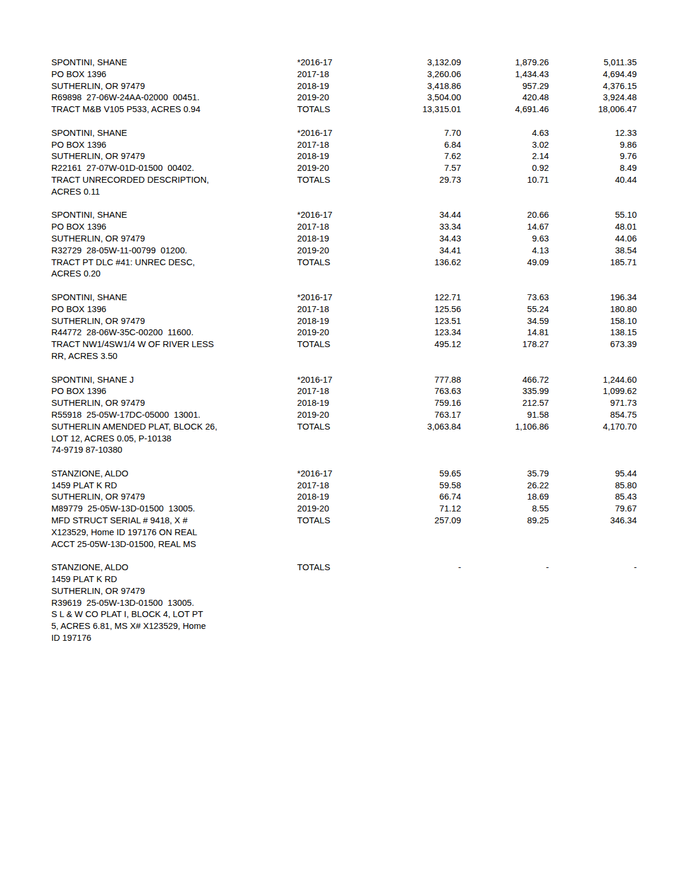| SPONTINI, SHANE | *2016-17 | 3,132.09 | 1,879.26 | 5,011.35 |
| PO BOX 1396 | 2017-18 | 3,260.06 | 1,434.43 | 4,694.49 |
| SUTHERLIN, OR 97479 | 2018-19 | 3,418.86 | 957.29 | 4,376.15 |
| R69898 27-06W-24AA-02000 00451. | 2019-20 | 3,504.00 | 420.48 | 3,924.48 |
| TRACT M&B V105 P533, ACRES 0.94 | TOTALS | 13,315.01 | 4,691.46 | 18,006.47 |
| SPONTINI, SHANE | *2016-17 | 7.70 | 4.63 | 12.33 |
| PO BOX 1396 | 2017-18 | 6.84 | 3.02 | 9.86 |
| SUTHERLIN, OR 97479 | 2018-19 | 7.62 | 2.14 | 9.76 |
| R22161 27-07W-01D-01500 00402. | 2019-20 | 7.57 | 0.92 | 8.49 |
| TRACT UNRECORDED DESCRIPTION, | TOTALS | 29.73 | 10.71 | 40.44 |
| ACRES 0.11 | | | | |
| SPONTINI, SHANE | *2016-17 | 34.44 | 20.66 | 55.10 |
| PO BOX 1396 | 2017-18 | 33.34 | 14.67 | 48.01 |
| SUTHERLIN, OR 97479 | 2018-19 | 34.43 | 9.63 | 44.06 |
| R32729 28-05W-11-00799 01200. | 2019-20 | 34.41 | 4.13 | 38.54 |
| TRACT PT DLC #41: UNREC DESC, | TOTALS | 136.62 | 49.09 | 185.71 |
| ACRES 0.20 | | | | |
| SPONTINI, SHANE | *2016-17 | 122.71 | 73.63 | 196.34 |
| PO BOX 1396 | 2017-18 | 125.56 | 55.24 | 180.80 |
| SUTHERLIN, OR 97479 | 2018-19 | 123.51 | 34.59 | 158.10 |
| R44772 28-06W-35C-00200 11600. | 2019-20 | 123.34 | 14.81 | 138.15 |
| TRACT NW1/4SW1/4 W OF RIVER LESS | TOTALS | 495.12 | 178.27 | 673.39 |
| RR, ACRES 3.50 | | | | |
| SPONTINI, SHANE J | *2016-17 | 777.88 | 466.72 | 1,244.60 |
| PO BOX 1396 | 2017-18 | 763.63 | 335.99 | 1,099.62 |
| SUTHERLIN, OR 97479 | 2018-19 | 759.16 | 212.57 | 971.73 |
| R55918 25-05W-17DC-05000 13001. | 2019-20 | 763.17 | 91.58 | 854.75 |
| SUTHERLIN AMENDED PLAT, BLOCK 26, | TOTALS | 3,063.84 | 1,106.86 | 4,170.70 |
| LOT 12, ACRES 0.05, P-10138 | | | | |
| 74-9719 87-10380 | | | | |
| STANZIONE, ALDO | *2016-17 | 59.65 | 35.79 | 95.44 |
| 1459 PLAT K RD | 2017-18 | 59.58 | 26.22 | 85.80 |
| SUTHERLIN, OR 97479 | 2018-19 | 66.74 | 18.69 | 85.43 |
| M89779 25-05W-13D-01500 13005. | 2019-20 | 71.12 | 8.55 | 79.67 |
| MFD STRUCT SERIAL # 9418, X # | TOTALS | 257.09 | 89.25 | 346.34 |
| X123529, Home ID 197176 ON REAL | | | | |
| ACCT 25-05W-13D-01500, REAL MS | | | | |
| STANZIONE, ALDO | TOTALS | - | - | - |
| 1459 PLAT K RD | | | | |
| SUTHERLIN, OR 97479 | | | | |
| R39619 25-05W-13D-01500 13005. | | | | |
| S L & W CO PLAT I, BLOCK 4, LOT PT | | | | |
| 5, ACRES 6.81, MS X# X123529, Home | | | | |
| ID 197176 | | | | |